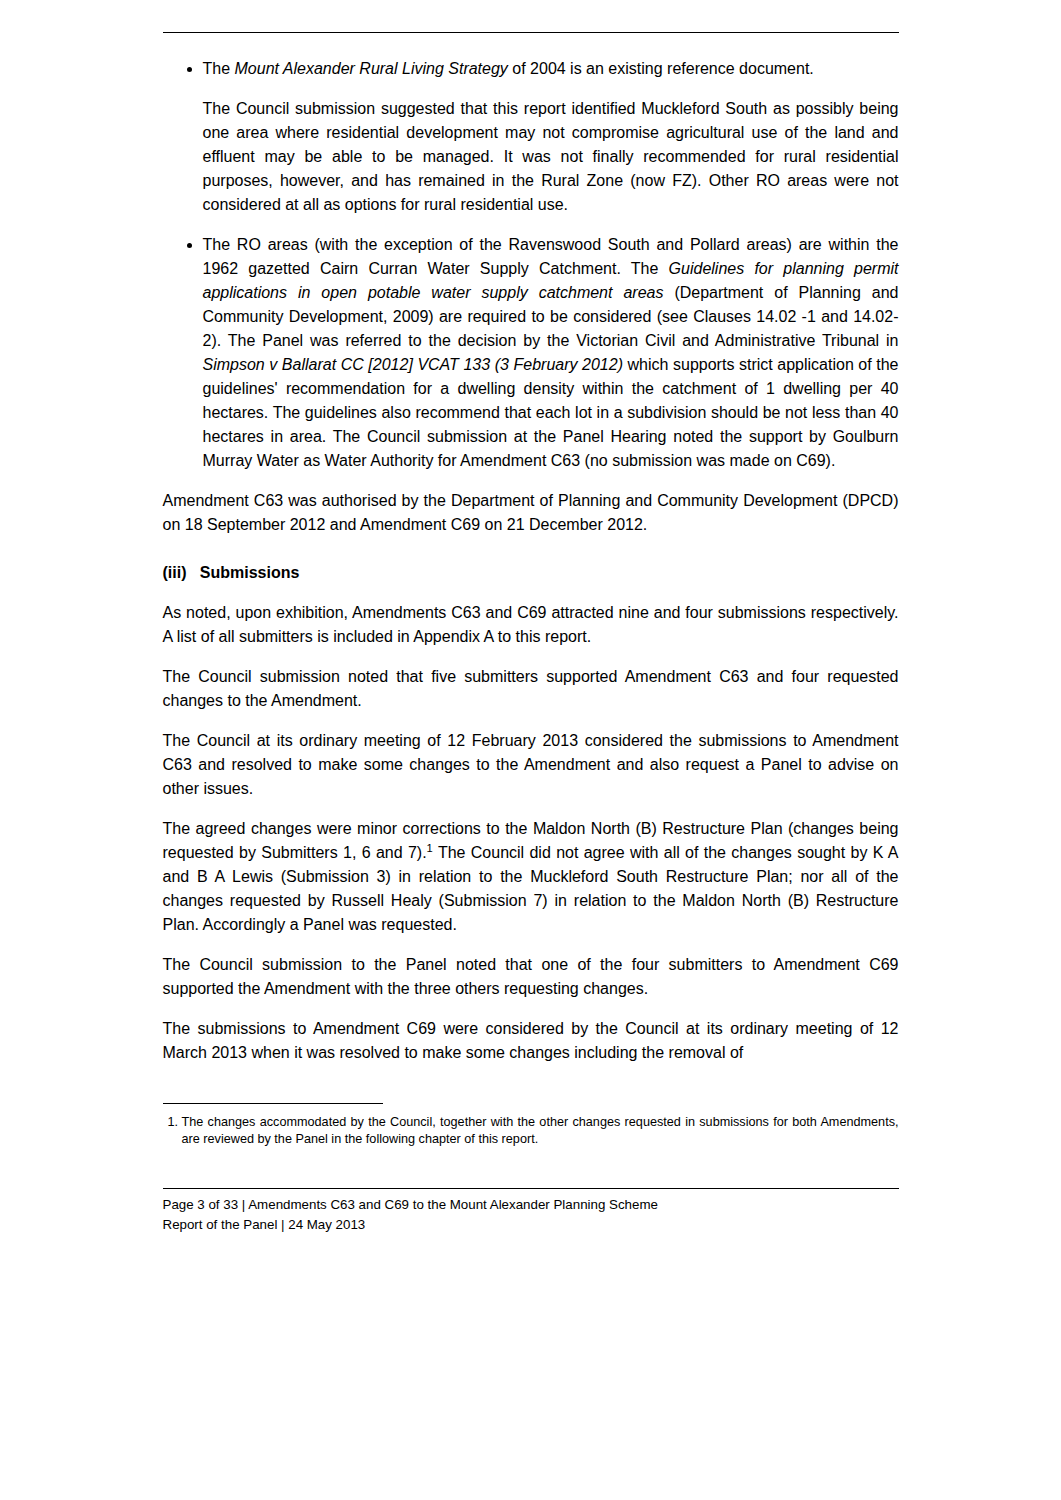The Mount Alexander Rural Living Strategy of 2004 is an existing reference document.
The Council submission suggested that this report identified Muckleford South as possibly being one area where residential development may not compromise agricultural use of the land and effluent may be able to be managed. It was not finally recommended for rural residential purposes, however, and has remained in the Rural Zone (now FZ). Other RO areas were not considered at all as options for rural residential use.
The RO areas (with the exception of the Ravenswood South and Pollard areas) are within the 1962 gazetted Cairn Curran Water Supply Catchment. The Guidelines for planning permit applications in open potable water supply catchment areas (Department of Planning and Community Development, 2009) are required to be considered (see Clauses 14.02 -1 and 14.02-2). The Panel was referred to the decision by the Victorian Civil and Administrative Tribunal in Simpson v Ballarat CC [2012] VCAT 133 (3 February 2012) which supports strict application of the guidelines' recommendation for a dwelling density within the catchment of 1 dwelling per 40 hectares. The guidelines also recommend that each lot in a subdivision should be not less than 40 hectares in area. The Council submission at the Panel Hearing noted the support by Goulburn Murray Water as Water Authority for Amendment C63 (no submission was made on C69).
Amendment C63 was authorised by the Department of Planning and Community Development (DPCD) on 18 September 2012 and Amendment C69 on 21 December 2012.
(iii) Submissions
As noted, upon exhibition, Amendments C63 and C69 attracted nine and four submissions respectively. A list of all submitters is included in Appendix A to this report.
The Council submission noted that five submitters supported Amendment C63 and four requested changes to the Amendment.
The Council at its ordinary meeting of 12 February 2013 considered the submissions to Amendment C63 and resolved to make some changes to the Amendment and also request a Panel to advise on other issues.
The agreed changes were minor corrections to the Maldon North (B) Restructure Plan (changes being requested by Submitters 1, 6 and 7).1 The Council did not agree with all of the changes sought by K A and B A Lewis (Submission 3) in relation to the Muckleford South Restructure Plan; nor all of the changes requested by Russell Healy (Submission 7) in relation to the Maldon North (B) Restructure Plan. Accordingly a Panel was requested.
The Council submission to the Panel noted that one of the four submitters to Amendment C69 supported the Amendment with the three others requesting changes.
The submissions to Amendment C69 were considered by the Council at its ordinary meeting of 12 March 2013 when it was resolved to make some changes including the removal of
The changes accommodated by the Council, together with the other changes requested in submissions for both Amendments, are reviewed by the Panel in the following chapter of this report.
Page 3 of 33 | Amendments C63 and C69 to the Mount Alexander Planning Scheme
Report of the Panel | 24 May 2013